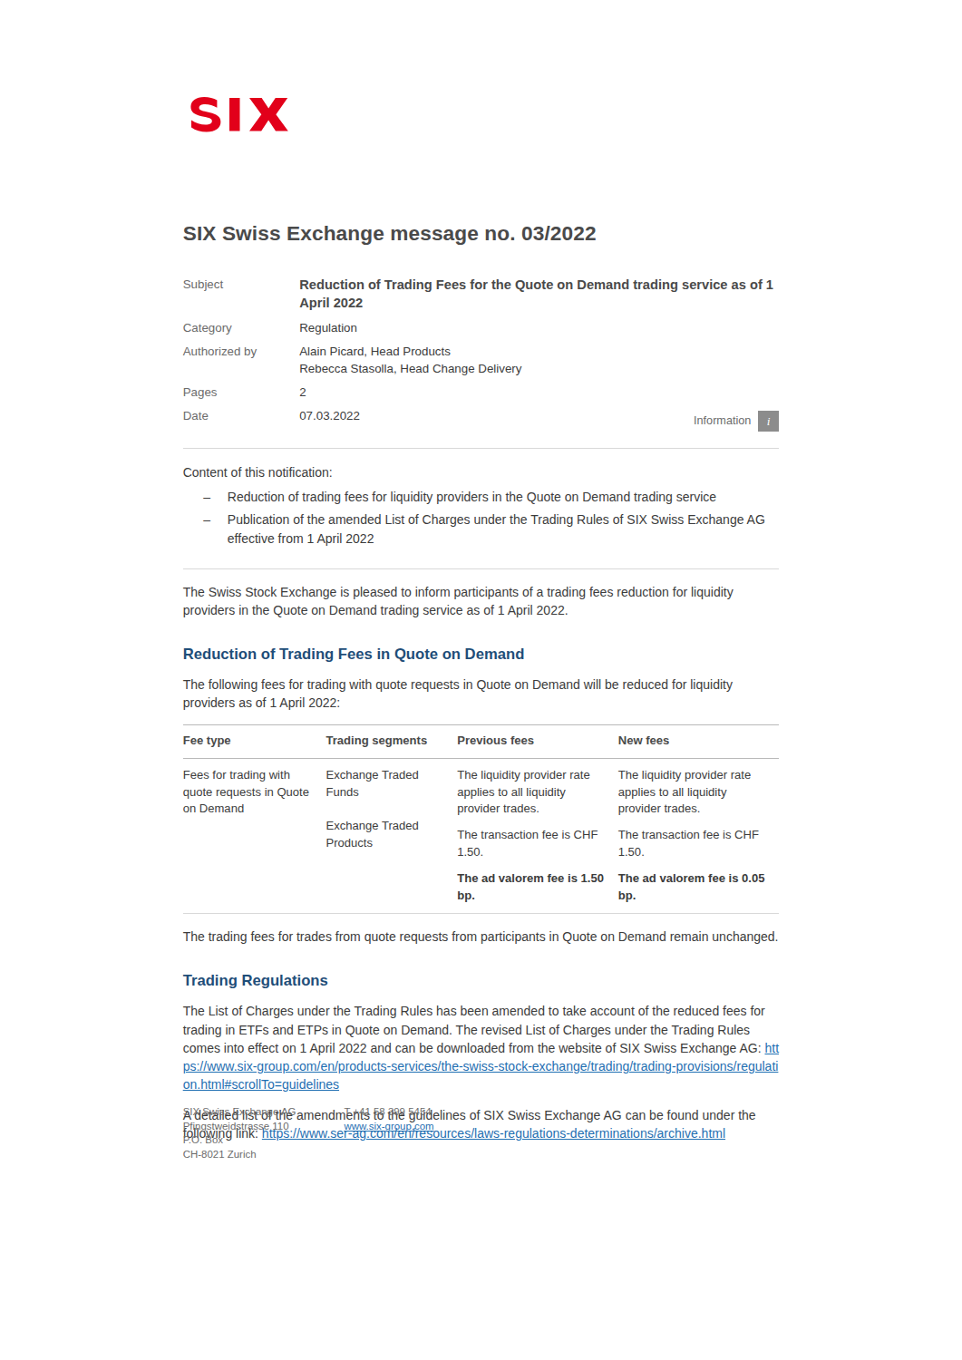SIX Swiss Exchange message no. 03/2022
| Subject | Reduction of Trading Fees for the Quote on Demand trading service as of 1 April 2022 |
| Category | Regulation |
| Authorized by | Alain Picard, Head Products Rebecca Stasolla, Head Change Delivery |
| Pages | 2 |
| Date | 07.03.2022 |
Information i
Content of this notification:
Reduction of trading fees for liquidity providers in the Quote on Demand trading service
Publication of the amended List of Charges under the Trading Rules of SIX Swiss Exchange AG effective from 1 April 2022
The Swiss Stock Exchange is pleased to inform participants of a trading fees reduction for liquidity providers in the Quote on Demand trading service as of 1 April 2022.
Reduction of Trading Fees in Quote on Demand
The following fees for trading with quote requests in Quote on Demand will be reduced for liquidity providers as of 1 April 2022:
| Fee type | Trading segments | Previous fees | New fees |
| --- | --- | --- | --- |
| Fees for trading with quote requests in Quote on Demand | Exchange Traded Funds Exchange Traded Products | The liquidity provider rate applies to all liquidity provider trades. The transaction fee is CHF 1.50. The ad valorem fee is 1.50 bp. | The liquidity provider rate applies to all liquidity provider trades. The transaction fee is CHF 1.50. The ad valorem fee is 0.05 bp. |
The trading fees for trades from quote requests from participants in Quote on Demand remain unchanged.
Trading Regulations
The List of Charges under the Trading Rules has been amended to take account of the reduced fees for trading in ETFs and ETPs in Quote on Demand. The revised List of Charges under the Trading Rules comes into effect on 1 April 2022 and can be downloaded from the website of SIX Swiss Exchange AG: https://www.six-group.com/en/products-services/the-swiss-stock-exchange/trading/trading-provisions/regulation.html#scrollTo=guidelines
A detailed list of the amendments to the guidelines of SIX Swiss Exchange AG can be found under the following link: https://www.ser-ag.com/en/resources/laws-regulations-determinations/archive.html
| SIX Swiss Exchange AG Pfingstweidstrasse 110 P.O. Box CH-8021 Zurich | T +41 58 399 5454 www.six-group.com |